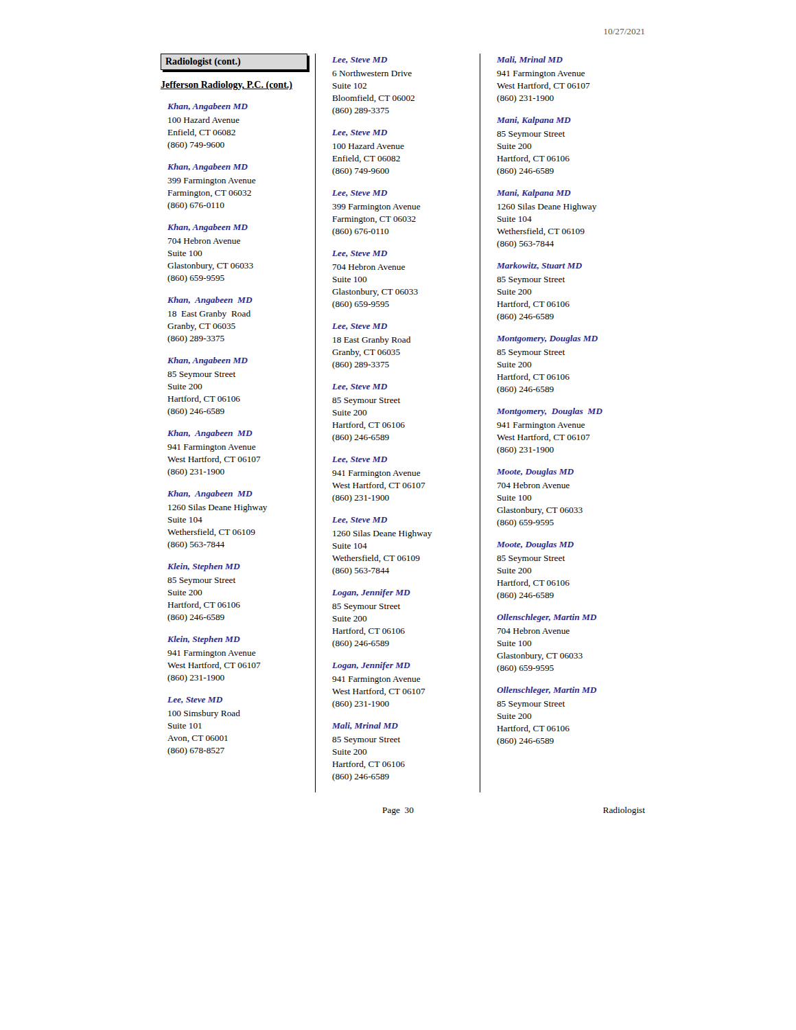10/27/2021
Radiologist (cont.)
Jefferson Radiology, P.C. (cont.)
Khan, Angabeen MD
100 Hazard Avenue
Enfield, CT 06082
(860) 749-9600
Khan, Angabeen MD
399 Farmington Avenue
Farmington, CT 06032
(860) 676-0110
Khan, Angabeen MD
704 Hebron Avenue
Suite 100
Glastonbury, CT 06033
(860) 659-9595
Khan, Angabeen MD
18 East Granby Road
Granby, CT 06035
(860) 289-3375
Khan, Angabeen MD
85 Seymour Street
Suite 200
Hartford, CT 06106
(860) 246-6589
Khan, Angabeen MD
941 Farmington Avenue
West Hartford, CT 06107
(860) 231-1900
Khan, Angabeen MD
1260 Silas Deane Highway
Suite 104
Wethersfield, CT 06109
(860) 563-7844
Klein, Stephen MD
85 Seymour Street
Suite 200
Hartford, CT 06106
(860) 246-6589
Klein, Stephen MD
941 Farmington Avenue
West Hartford, CT 06107
(860) 231-1900
Lee, Steve MD
100 Simsbury Road
Suite 101
Avon, CT 06001
(860) 678-8527
Lee, Steve MD
6 Northwestern Drive
Suite 102
Bloomfield, CT 06002
(860) 289-3375
Lee, Steve MD
100 Hazard Avenue
Enfield, CT 06082
(860) 749-9600
Lee, Steve MD
399 Farmington Avenue
Farmington, CT 06032
(860) 676-0110
Lee, Steve MD
704 Hebron Avenue
Suite 100
Glastonbury, CT 06033
(860) 659-9595
Lee, Steve MD
18 East Granby Road
Granby, CT 06035
(860) 289-3375
Lee, Steve MD
85 Seymour Street
Suite 200
Hartford, CT 06106
(860) 246-6589
Lee, Steve MD
941 Farmington Avenue
West Hartford, CT 06107
(860) 231-1900
Lee, Steve MD
1260 Silas Deane Highway
Suite 104
Wethersfield, CT 06109
(860) 563-7844
Logan, Jennifer MD
85 Seymour Street
Suite 200
Hartford, CT 06106
(860) 246-6589
Logan, Jennifer MD
941 Farmington Avenue
West Hartford, CT 06107
(860) 231-1900
Mali, Mrinal MD
85 Seymour Street
Suite 200
Hartford, CT 06106
(860) 246-6589
Mali, Mrinal MD
941 Farmington Avenue
West Hartford, CT 06107
(860) 231-1900
Mani, Kalpana MD
85 Seymour Street
Suite 200
Hartford, CT 06106
(860) 246-6589
Mani, Kalpana MD
1260 Silas Deane Highway
Suite 104
Wethersfield, CT 06109
(860) 563-7844
Markowitz, Stuart MD
85 Seymour Street
Suite 200
Hartford, CT 06106
(860) 246-6589
Montgomery, Douglas MD
85 Seymour Street
Suite 200
Hartford, CT 06106
(860) 246-6589
Montgomery, Douglas MD
941 Farmington Avenue
West Hartford, CT 06107
(860) 231-1900
Moote, Douglas MD
704 Hebron Avenue
Suite 100
Glastonbury, CT 06033
(860) 659-9595
Moote, Douglas MD
85 Seymour Street
Suite 200
Hartford, CT 06106
(860) 246-6589
Ollenschleger, Martin MD
704 Hebron Avenue
Suite 100
Glastonbury, CT 06033
(860) 659-9595
Ollenschleger, Martin MD
85 Seymour Street
Suite 200
Hartford, CT 06106
(860) 246-6589
Page 30
Radiologist